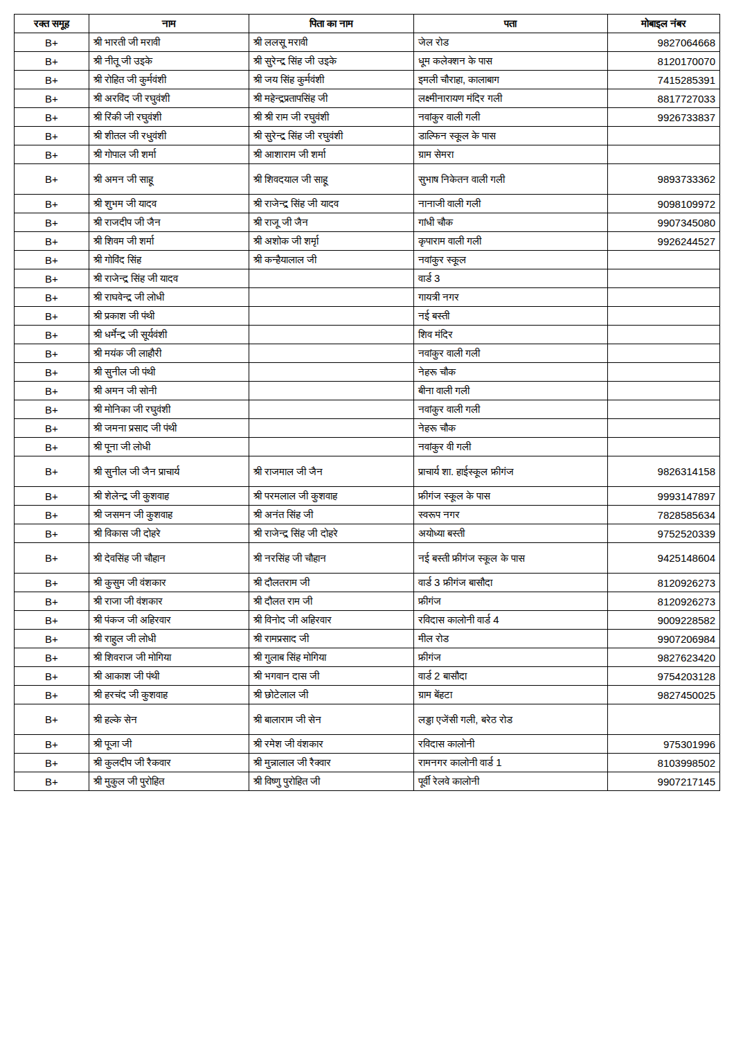| रक्त समूह | नाम | पिता का नाम | पता | मोबाइल नंबर |
| --- | --- | --- | --- | --- |
| B+ | श्री भारती जी मरावी | श्री ललसू मरावी | जेल रोड | 9827064668 |
| B+ | श्री नीतू जी उइके | श्री सुरेन्द्र सिंह जी उइके | धूम कलेक्शन के पास | 8120170070 |
| B+ | श्री रोहित जी कुर्मवंशी | श्री जय सिंह कुर्मवंशी | इमली चौराहा, कालाबाग | 7415285391 |
| B+ | श्री अरविंद जी रघुवंशी | श्री महेन्द्रप्रतापसिंह जी | लक्ष्मीनारायण मंदिर गली | 8817727033 |
| B+ | श्री रिंकी जी रघुवंशी | श्री श्री राम जी रघुवंशी | नवांकुर वाली गली | 9926733837 |
| B+ | श्री शीतल जी रधुवंशी | श्री सुरेन्द्र सिंह जी रघुवंशी | डाल्फिन स्कूल के पास | |
| B+ | श्री गोपाल जी शर्मा | श्री आशाराम जी शर्मा | ग्राम सेमरा | |
| B+ | श्री अमन जी साहू | श्री शिवदयाल जी साहू | सुभाष निकेतन वाली गली | 9893733362 |
| B+ | श्री शुभम जी यादव | श्री राजेन्द्र सिंह जी यादव | नानाजी वाली गली | 9098109972 |
| B+ | श्री राजदीप जी जैन | श्री राजू जी जैन | गांधी चौक | 9907345080 |
| B+ | श्री शिवम जी शर्मा | श्री अशोक जी शर्मृा | कृपाराम वाली गली | 9926244527 |
| B+ | श्री गोविंद सिंह | श्री कन्हैयालाल जी | नवांकुर स्कूल | |
| B+ | श्री राजेन्द्र सिंह जी यादव | | वार्ड 3 | |
| B+ | श्री राघवेन्द्र जी लोधी | | गायत्री नगर | |
| B+ | श्री प्रकाश जी पंथी | | नई बस्ती | |
| B+ | श्री धर्मेन्द्र जी सूर्यवंशी | | शिव मंदिर | |
| B+ | श्री मयंक जी लाहौरी | | नवांकुर वाली गली | |
| B+ | श्री सुनील जी पंथी | | नेहरू चौक | |
| B+ | श्री अमन जी सोनी | | बीना वाली गली | |
| B+ | श्री मोनिका जी रघुवंशी | | नवांकुर वाली गली | |
| B+ | श्री जमना प्रसाद जी पंथी | | नेहरू चौक | |
| B+ | श्री पूना जी लोधी | | नवांकुर वी गली | |
| B+ | श्री सुनील जी जैन प्राचार्य | श्री राजमाल जी जैन | प्राचार्य शा. हाईस्कूल फ्रीगंज | 9826314158 |
| B+ | श्री शेलेन्द्र जी कुशवाह | श्री परमलाल जी कुशवाह | फ्रीगंज स्कूल के पास | 9993147897 |
| B+ | श्री जसमन जी कुशवाह | श्री अनंत सिंह जी | स्वरूप नगर | 7828585634 |
| B+ | श्री विकास जी दोहरे | श्री राजेन्द्र सिंह जी दोहरे | अयोध्या बस्ती | 9752520339 |
| B+ | श्री देवसिंह जी चौहान | श्री नरसिंह जी चौहान | नई बस्ती फ्रीगंज स्कूल के पास | 9425148604 |
| B+ | श्री कुसुम जी वंशकार | श्री दौलतराम जी | वार्ड 3 फ्रीगंज बासौदा | 8120926273 |
| B+ | श्री राजा जी वंशकार | श्री दौलत राम जी | फ्रीगंज | 8120926273 |
| B+ | श्री पंकज जी अहिरवार | श्री विनोद जी अहिरवार | रविदास कालोनी वार्ड 4 | 9009228582 |
| B+ | श्री राहुल जी लोधी | श्री रामप्रसाद जी | मील रोड | 9907206984 |
| B+ | श्री शिवराज जी मोगिया | श्री गुलाब सिंह मोगिया | फ्रीगंज | 9827623420 |
| B+ | श्री आकाश जी पंथी | श्री भगवान दास जी | वार्ड 2 बासौदा | 9754203128 |
| B+ | श्री हरचंद जी कुशवाह | श्री छोटेलाल जी | ग्राम बेंहटा | 9827450025 |
| B+ | श्री हल्के सेन | श्री बालाराम जी सेन | लड्डा एजेंसी गली, बरेठ रोड | |
| B+ | श्री पूजा जी | श्री रमेश जी वंशकार | रविदास कालोनी | 975301996 |
| B+ | श्री कुलदीप जी रैकवार | श्री मुन्नालाल जी रैक्वार | रामनगर कालोनी वार्ड 1 | 8103998502 |
| B+ | श्री मुकुल जी पुरोहित | श्री विष्णु पुरोहित जी | पूर्वी रेलवे कालोनी | 9907217145 |